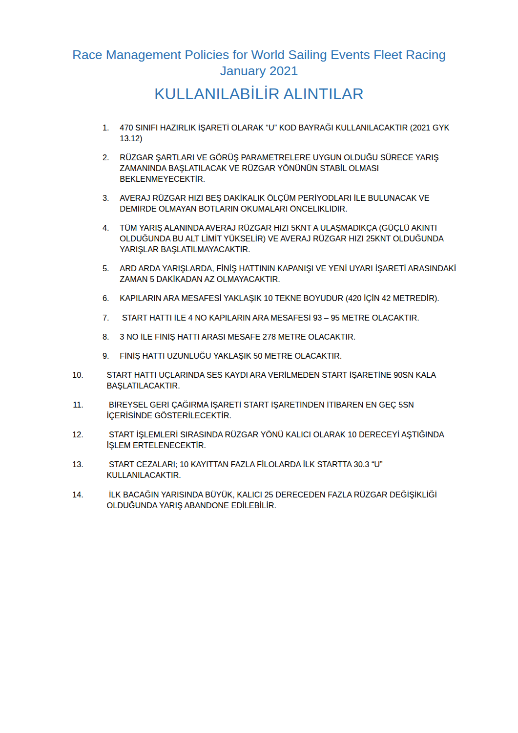Race Management Policies for World Sailing Events Fleet Racing
January 2021
KULLANILABİLİR ALINTILAR
470 SINIFI HAZIRLIK İŞARETİ OLARAK “U” KOD BAYRAĞI KULLANILACAKTIR (2021 GYK 13.12)
RÜZGAR ŞARTLARI VE GÖRÜŞ PARAMETRELERE UYGUN OLDUĞU SÜRECE YARIŞ ZAMANINDA BAŞLATILACAK VE RÜZGAR YÖNÜNÜN STABİL OLMASI BEKLENMEYECEKTİR.
AVERAJ RÜZGAR HIZI BEŞ DAKİKALIK ÖLÇÜM PERİYODLARI İLE BULUNACAK VE DEMİRDE OLMAYAN BOTLARIN OKUMALARI ÖNCELİKLİDİR.
TÜM YARIŞ ALANINDA AVERAJ RÜZGAR HIZI 5KNT A ULAŞMADIKÇA (GÜÇLÜ AKINTI OLDUĞUNDA BU ALT LİMİT YÜKSELİR) VE AVERAJ RÜZGAR HIZI 25KNT OLDUĞUNDA YARIŞLAR BAŞLATILMAYACAKTIR.
ARD ARDA YARIŞLARDA, FİNİŞ HATTININ KAPANIŞI VE YENİ UYARI İŞARETİ ARASINDAKİ ZAMAN 5 DAKİKADAN AZ OLMAYACAKTIR.
KAPILARIN ARA MESAFESİ YAKLAŞIK 10 TEKNE BOYUDUR (420 İÇİN 42 METREDİR).
START HATTI İLE 4 NO KAPILARIN ARA MESAFESİ 93 – 95 METRE OLACAKTIR.
3 NO İLE FİNİŞ HATTI ARASI MESAFE 278 METRE OLACAKTIR.
FİNİŞ HATTI UZUNLUĞU YAKLAŞIK 50 METRE OLACAKTIR.
START HATTI UÇLARINDA SES KAYDI ARA VERİLMEDEN START İŞARETİNE 90SN KALA BAŞLATILACAKTIR.
BİREYSEL GERİ ÇAĞIRMA İŞARETİ START İŞARETİNDEN İTİBAREN EN GEÇ 5SN İÇERİSİNDE GÖSTERİLECEKTİR.
START İŞLEMLERİ SIRASINDA RÜZGAR YÖNÜ KALICI OLARAK 10 DERECEYİ AŞTIĞINDA İŞLEM ERTELENECEKTİR.
START CEZALARI; 10 KAYITTAN FAZLA FİLOLARDA İLK STARTTA 30.3 “U” KULLANILACAKTIR.
İLK BACAĞIN YARISINDA BÜYÜK, KALICI 25 DERECEDEN FAZLA RÜZGAR DEĞİŞİKLİĞİ OLDUĞUNDA YARIŞ ABANDONE EDİLEBİLİR.